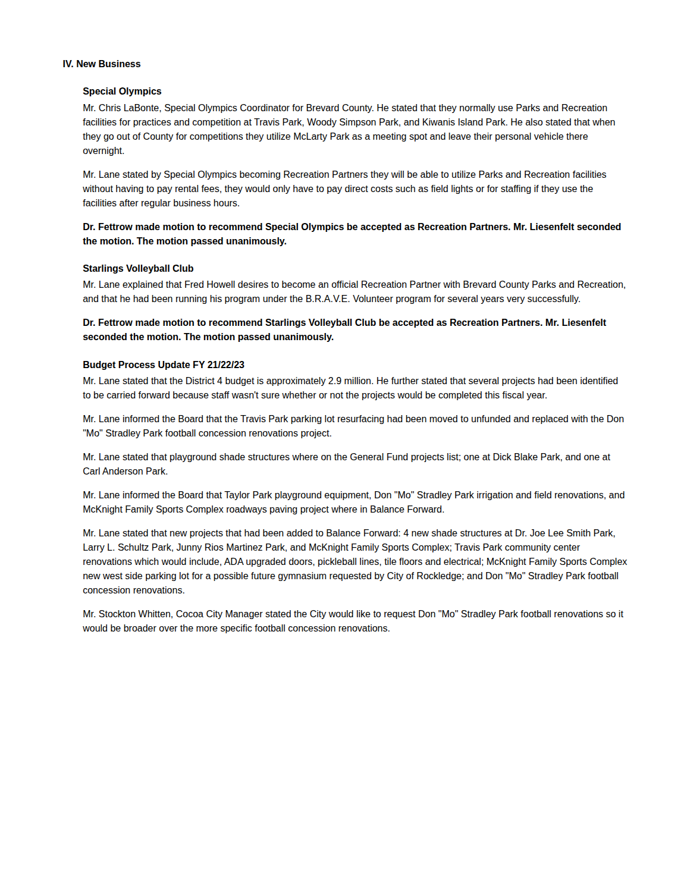IV. New Business
Special Olympics
Mr. Chris LaBonte, Special Olympics Coordinator for Brevard County. He stated that they normally use Parks and Recreation facilities for practices and competition at Travis Park, Woody Simpson Park, and Kiwanis Island Park. He also stated that when they go out of County for competitions they utilize McLarty Park as a meeting spot and leave their personal vehicle there overnight.
Mr. Lane stated by Special Olympics becoming Recreation Partners they will be able to utilize Parks and Recreation facilities without having to pay rental fees, they would only have to pay direct costs such as field lights or for staffing if they use the facilities after regular business hours.
Dr. Fettrow made motion to recommend Special Olympics be accepted as Recreation Partners. Mr. Liesenfelt seconded the motion. The motion passed unanimously.
Starlings Volleyball Club
Mr. Lane explained that Fred Howell desires to become an official Recreation Partner with Brevard County Parks and Recreation, and that he had been running his program under the B.R.A.V.E. Volunteer program for several years very successfully.
Dr. Fettrow made motion to recommend Starlings Volleyball Club be accepted as Recreation Partners. Mr. Liesenfelt seconded the motion. The motion passed unanimously.
Budget Process Update FY 21/22/23
Mr. Lane stated that the District 4 budget is approximately 2.9 million. He further stated that several projects had been identified to be carried forward because staff wasn't sure whether or not the projects would be completed this fiscal year.
Mr. Lane informed the Board that the Travis Park parking lot resurfacing had been moved to unfunded and replaced with the Don "Mo" Stradley Park football concession renovations project.
Mr. Lane stated that playground shade structures where on the General Fund projects list; one at Dick Blake Park, and one at Carl Anderson Park.
Mr. Lane informed the Board that Taylor Park playground equipment, Don "Mo" Stradley Park irrigation and field renovations, and McKnight Family Sports Complex roadways paving project where in Balance Forward.
Mr. Lane stated that new projects that had been added to Balance Forward: 4 new shade structures at Dr. Joe Lee Smith Park, Larry L. Schultz Park, Junny Rios Martinez Park, and McKnight Family Sports Complex; Travis Park community center renovations which would include, ADA upgraded doors, pickleball lines, tile floors and electrical; McKnight Family Sports Complex new west side parking lot for a possible future gymnasium requested by City of Rockledge; and Don "Mo" Stradley Park football concession renovations.
Mr. Stockton Whitten, Cocoa City Manager stated the City would like to request Don "Mo" Stradley Park football renovations so it would be broader over the more specific football concession renovations.